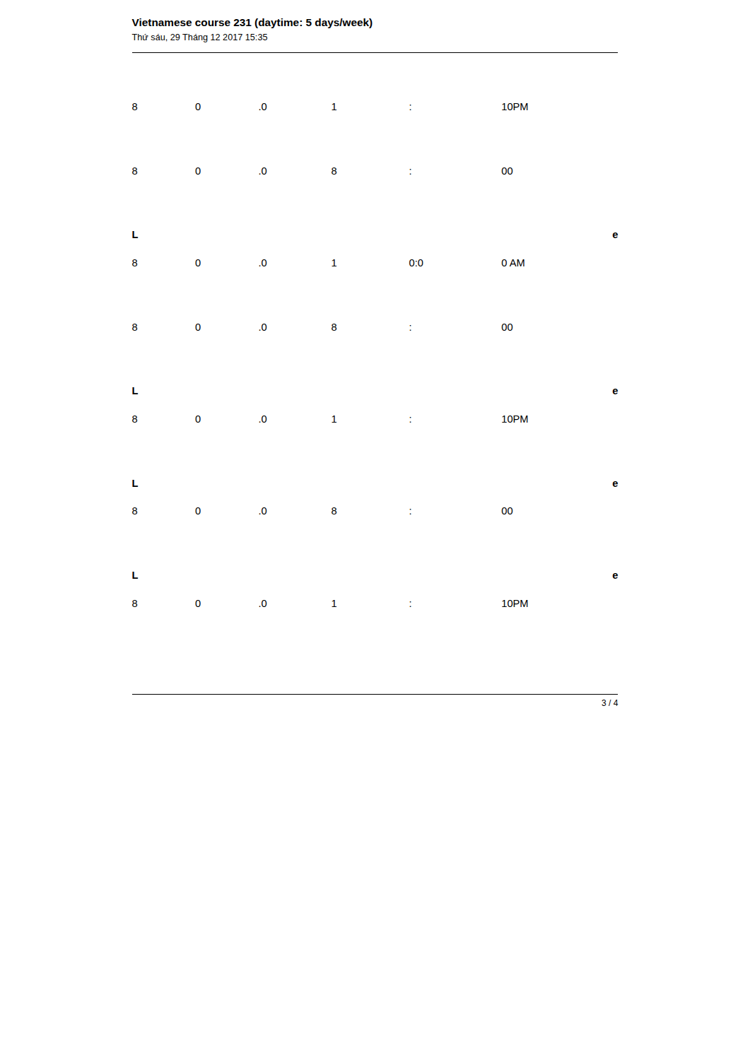Vietnamese course 231 (daytime: 5 days/week)
Thứ sáu, 29 Tháng 12 2017 15:35
| 8 | 0 | .0 | 1 | : | 10PM | |
| 8 | 0 | .0 | 8 | : | 00 | |
| L | | | | | | e |
| 8 | 0 | .0 | 1 | 0:0 | 0 AM | |
| 8 | 0 | .0 | 8 | : | 00 | |
| L | | | | | | e |
| 8 | 0 | .0 | 1 | : | 10PM | |
| L | | | | | | e |
| 8 | 0 | .0 | 8 | : | 00 | |
| L | | | | | | e |
| 8 | 0 | .0 | 1 | : | 10PM | |
3 / 4